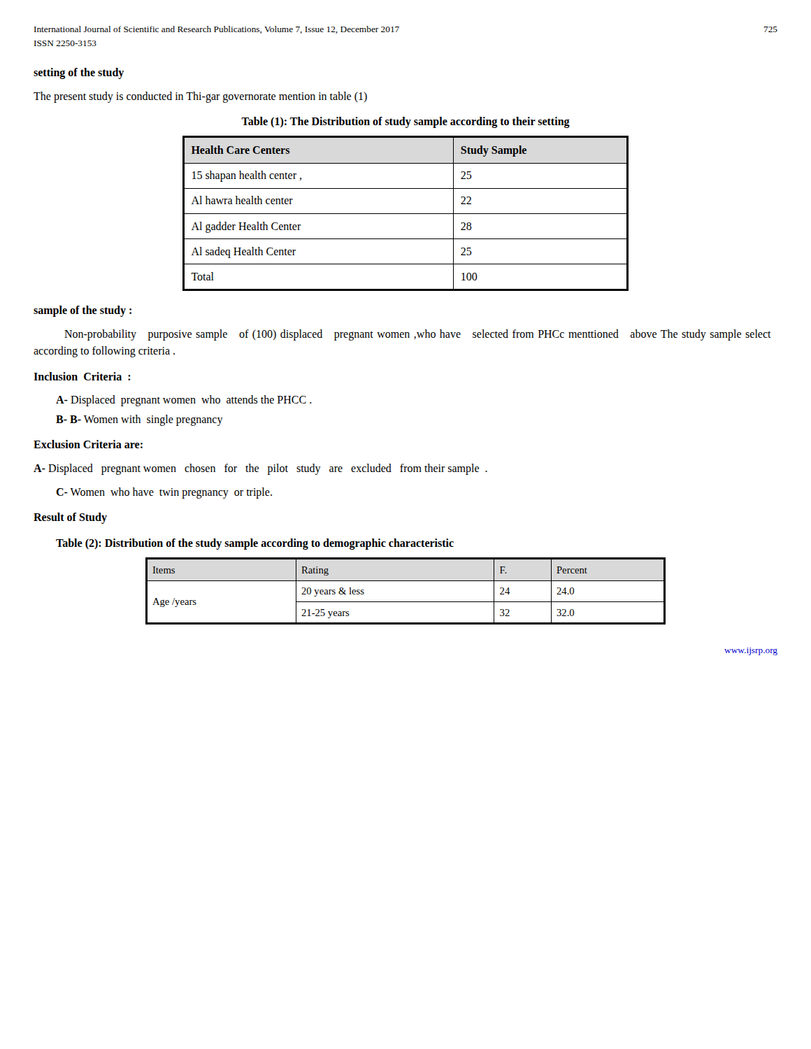International Journal of Scientific and Research Publications, Volume 7, Issue 12, December 2017
ISSN 2250-3153 725
setting of the study
The present study is conducted in Thi-gar governorate mention in table (1)
Table (1): The Distribution of study sample according to their setting
| Health Care Centers | Study Sample |
| --- | --- |
| 15 shapan health center , | 25 |
| Al hawra health center | 22 |
| Al gadder Health Center | 28 |
| Al sadeq Health Center | 25 |
| Total | 100 |
sample of the study :
Non-probability purposive sample of (100) displaced pregnant women ,who have selected from PHCc menttioned above The study sample select according to following criteria .
Inclusion Criteria :
A- Displaced pregnant women who attends the PHCC .
B- B- Women with single pregnancy
Exclusion Criteria are:
A- Displaced pregnant women chosen for the pilot study are excluded from their sample .
C- Women who have twin pregnancy or triple.
Result of Study
Table (2): Distribution of the study sample according to demographic characteristic
| Items | Rating | F. | Percent |
| --- | --- | --- | --- |
| Age /years | 20 years & less | 24 | 24.0 |
| 21-25 years | 32 | 32.0 |
www.ijsrp.org